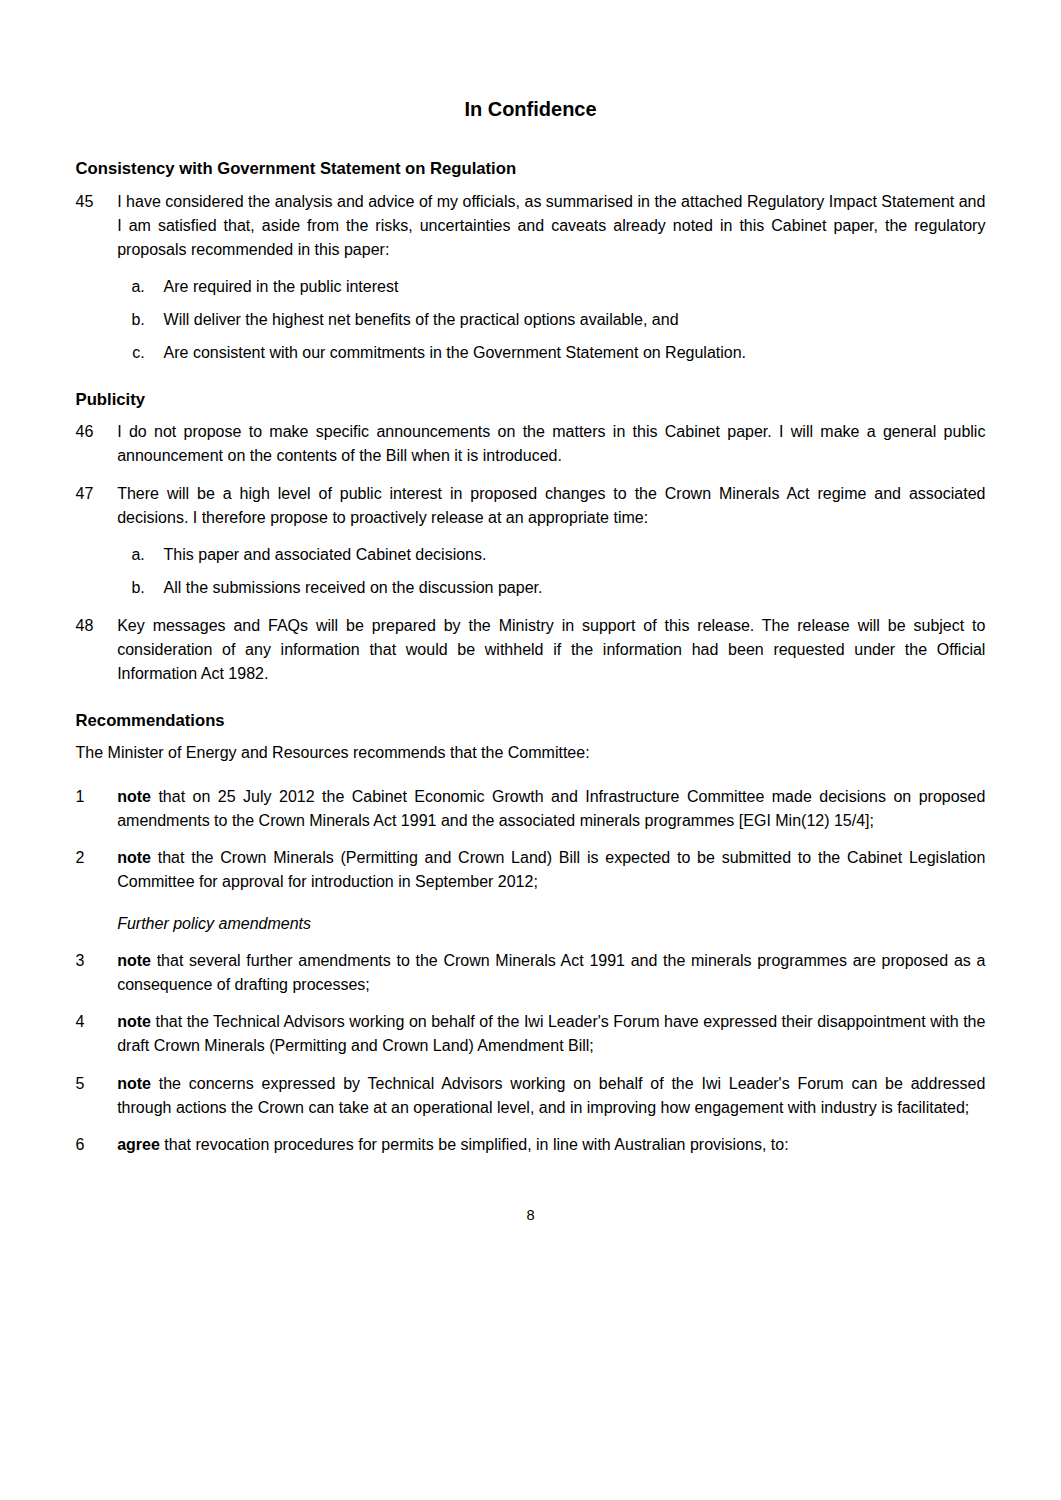In Confidence
Consistency with Government Statement on Regulation
45
I have considered the analysis and advice of my officials, as summarised in the attached Regulatory Impact Statement and I am satisfied that, aside from the risks, uncertainties and caveats already noted in this Cabinet paper, the regulatory proposals recommended in this paper:
Are required in the public interest
Will deliver the highest net benefits of the practical options available, and
Are consistent with our commitments in the Government Statement on Regulation.
Publicity
46
I do not propose to make specific announcements on the matters in this Cabinet paper. I will make a general public announcement on the contents of the Bill when it is introduced.
47
There will be a high level of public interest in proposed changes to the Crown Minerals Act regime and associated decisions. I therefore propose to proactively release at an appropriate time:
This paper and associated Cabinet decisions.
All the submissions received on the discussion paper.
48
Key messages and FAQs will be prepared by the Ministry in support of this release. The release will be subject to consideration of any information that would be withheld if the information had been requested under the Official Information Act 1982.
Recommendations
The Minister of Energy and Resources recommends that the Committee:
1
note that on 25 July 2012 the Cabinet Economic Growth and Infrastructure Committee made decisions on proposed amendments to the Crown Minerals Act 1991 and the associated minerals programmes [EGI Min(12) 15/4];
2
note that the Crown Minerals (Permitting and Crown Land) Bill is expected to be submitted to the Cabinet Legislation Committee for approval for introduction in September 2012;
Further policy amendments
3
note that several further amendments to the Crown Minerals Act 1991 and the minerals programmes are proposed as a consequence of drafting processes;
4
note that the Technical Advisors working on behalf of the Iwi Leader's Forum have expressed their disappointment with the draft Crown Minerals (Permitting and Crown Land) Amendment Bill;
5
note the concerns expressed by Technical Advisors working on behalf of the Iwi Leader's Forum can be addressed through actions the Crown can take at an operational level, and in improving how engagement with industry is facilitated;
6
agree that revocation procedures for permits be simplified, in line with Australian provisions, to:
8